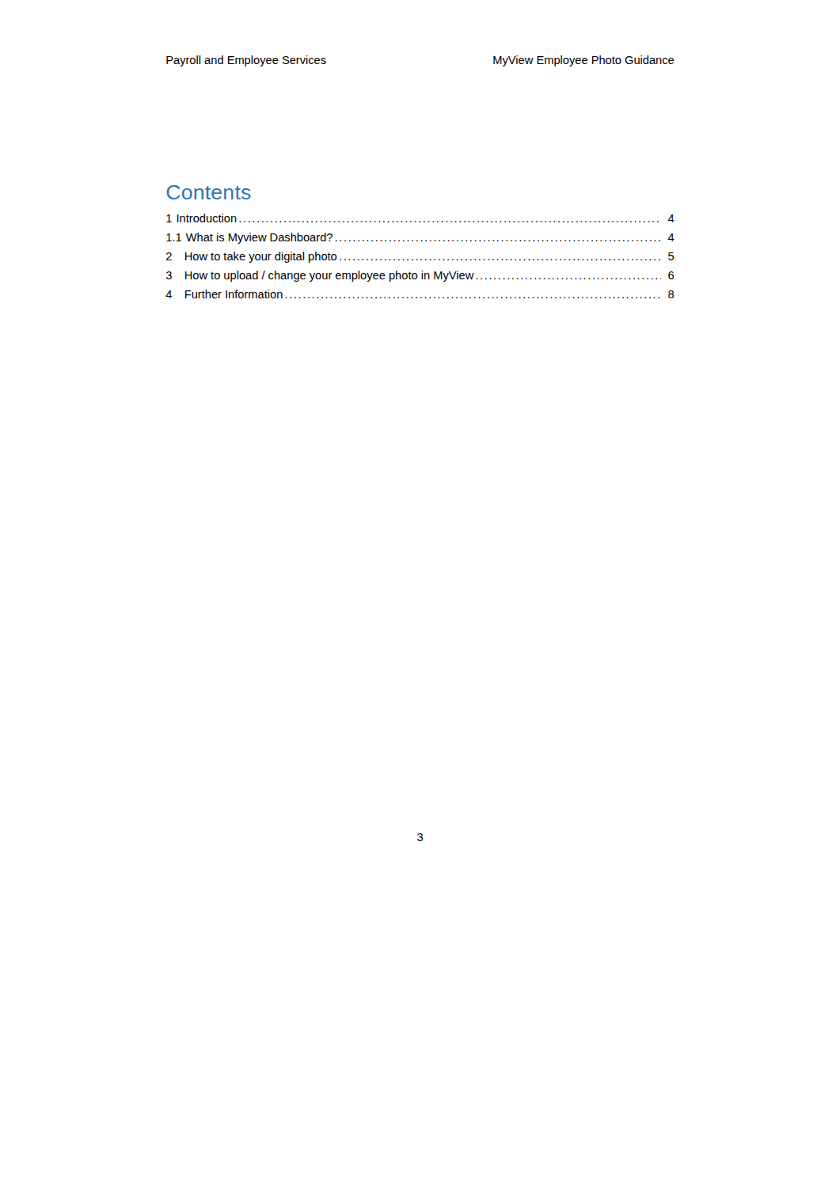Payroll and Employee Services
MyView Employee Photo Guidance
Contents
1 Introduction .................................................................................................................. 4
1.1 What is Myview Dashboard? ......................................................................................................... 4
2 How to take your digital photo ..................................................................................................... 5
3 How to upload / change your employee photo in MyView .......................................................... 6
4 Further Information ..................................................................................................................... 8
3